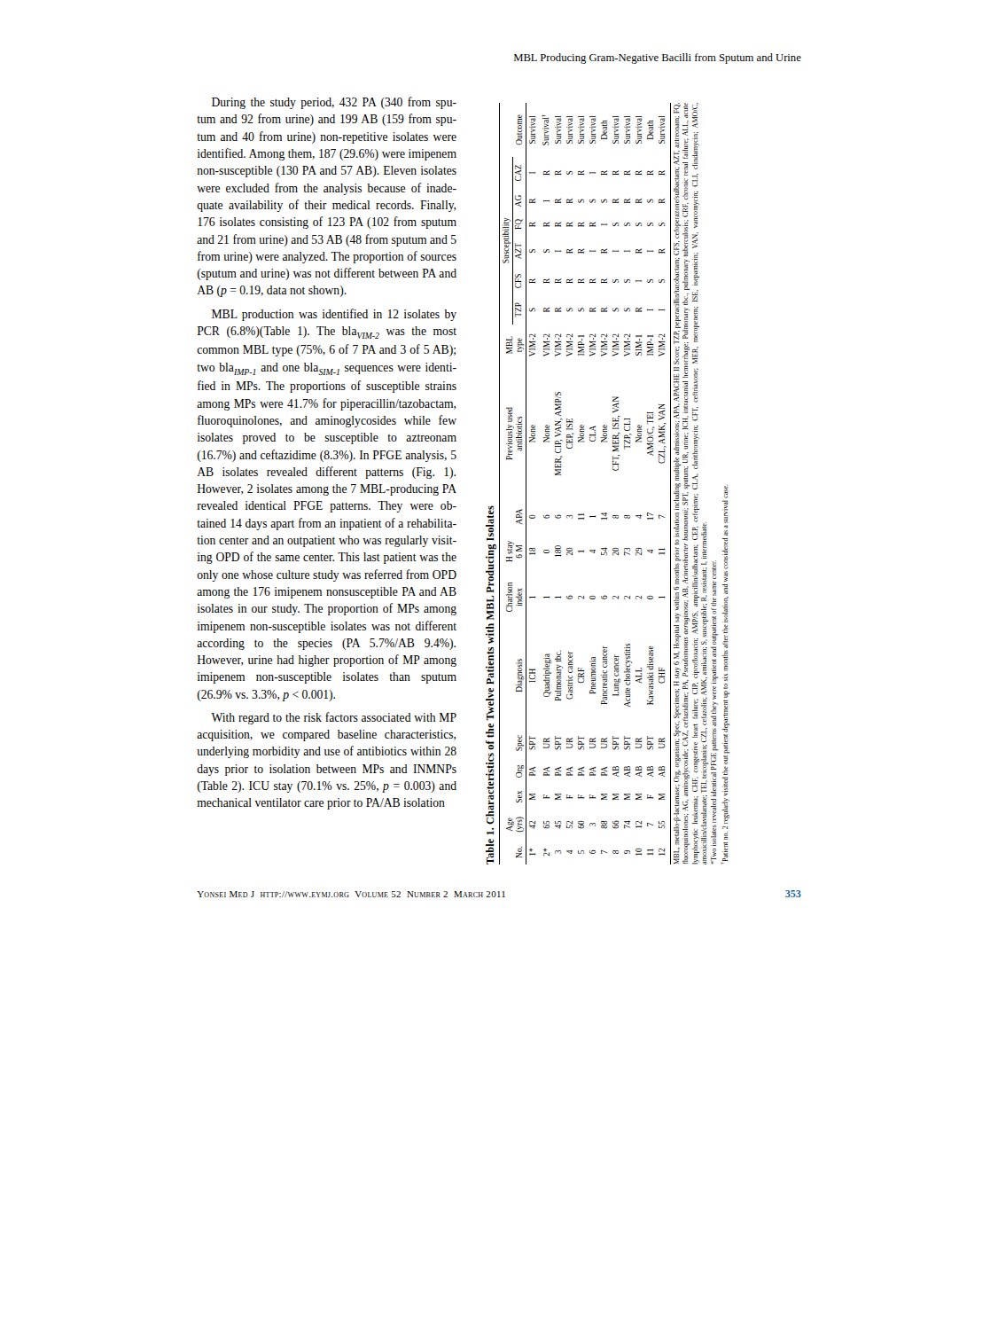MBL Producing Gram-Negative Bacilli from Sputum and Urine
During the study period, 432 PA (340 from sputum and 92 from urine) and 199 AB (159 from sputum and 40 from urine) non-repetitive isolates were identified. Among them, 187 (29.6%) were imipenem non-susceptible (130 PA and 57 AB). Eleven isolates were excluded from the analysis because of inadequate availability of their medical records. Finally, 176 isolates consisting of 123 PA (102 from sputum and 21 from urine) and 53 AB (48 from sputum and 5 from urine) were analyzed. The proportion of sources (sputum and urine) was not different between PA and AB (p = 0.19, data not shown).
MBL production was identified in 12 isolates by PCR (6.8%)(Table 1). The blaVIM-2 was the most common MBL type (75%, 6 of 7 PA and 3 of 5 AB); two blaIMP-1 and one blaSIM-1 sequences were identified in MPs. The proportions of susceptible strains among MPs were 41.7% for piperacillin/tazobactam, fluoroquinolones, and aminoglycosides while few isolates proved to be susceptible to aztreonam (16.7%) and ceftazidime (8.3%). In PFGE analysis, 5 AB isolates revealed different patterns (Fig. 1). However, 2 isolates among the 7 MBL-producing PA revealed identical PFGE patterns. They were obtained 14 days apart from an inpatient of a rehabilitation center and an outpatient who was regularly visiting OPD of the same center. This last patient was the only one whose culture study was referred from OPD among the 176 imipenem nonsusceptible PA and AB isolates in our study. The proportion of MPs among imipenem non-susceptible isolates was not different according to the species (PA 5.7%/AB 9.4%). However, urine had higher proportion of MP among imipenem non-susceptible isolates than sputum (26.9% vs. 3.3%, p < 0.001).
With regard to the risk factors associated with MP acquisition, we compared baseline characteristics, underlying morbidity and use of antibiotics within 28 days prior to isolation between MPs and INMNPs (Table 2). ICU stay (70.1% vs. 25%, p = 0.003) and mechanical ventilator care prior to PA/AB isolation
Table 1. Characteristics of the Twelve Patients with MBL Producing Isolates
| No. | Age (yrs) | Sex | Org | Spec | Diagnosis | Charlson index | H stay 6 M | APA | Previously used antibiotics | MBL type | Susceptibility | Outcome |
| --- | --- | --- | --- | --- | --- | --- | --- | --- | --- | --- | --- | --- |
| TZP | CFS | AZT | FQ | AG | CAZ |
| 1* | 42 | M | PA | SPT | ICH | 1 | 18 | 0 | None | VIM-2 | S | R | S | R | R | I | Survival |
| 2* | 65 | F | PA | UR | Quadriplegia | 1 | 0 | 6 | None | VIM-2 | R | R | S | R | I | R | Survival † |
| 3 | 45 | M | PA | SPT | Pulmonary tbc. | 1 | 180 | 6 | MER, CIP, VAN, AMP/S | VIM-2 | R | R | I | R | R | R | Survival |
| 4 | 52 | F | PA | UR | Gastric cancer | 6 | 20 | 3 | CEP, ISE | VIM-2 | S | R | R | R | R | S | Survival |
| 5 | 60 | F | PA | SPT | CRF | 2 | 1 | 11 | None | IMP-1 | S | R | R | R | S | R | Survival |
| 6 | 3 | F | PA | UR | Pneumonia | 0 | 4 | 1 | CLA | VIM-2 | R | R | I | R | S | I | Survival |
| 7 | 88 | M | PA | UR | Pancreatic cancer | 6 | 54 | 14 | None | VIM-2 | R | R | R | I | S | R | Death |
| 8 | 66 | M | AB | SPT | Lung cancer | 2 | 20 | 8 | CFT, MER, ISE, VAN | VIM-2 | S | S | I | S | R | R | Survival |
| 9 | 74 | M | AB | SPT | Acute cholecystitis | 2 | 73 | 8 | TZP, CLI | VIM-2 | S | S | I | S | R | R | Survival |
| 10 | 12 | M | AB | UR | ALL | 2 | 29 | 4 | None | SIM-1 | R | I | R | S | R | R | Survival |
| 11 | 7 | F | AB | SPT | Kawasaki disease | 0 | 4 | 17 | AMO/C, TEI | IMP-1 | I | S | I | S | S | R | Death |
| 12 | 55 | M | AB | UR | CHF | 1 | 11 | 7 | CZL, AMK, VAN | VIM-2 | I | S | R | S | R | R | Survival |
MBL, metallo-β-lactamase; Org, organism; Spec, Specimen; H stay 6 M, Hospital say within 6 months prior to isolation including multiple admissions; APA, APACHE II Score; TZP, peperacillin/tazobactam; CFS, cefoperazone/sulbactam; AZT, aztreonam; FQ, fluoroquinolones; AG, aminoglycoside; CAZ, ceftazidime; PA, Pseudomonas aeruginosa; AB, Acinetobacter baumannii; SPT, sputum; UR, urine; ICH, intracranial hemorrhage; Pulmonary tbc., pulmonary tuberculosis; CRF, chronic renal failure; ALL, acute lymphocytic leukemia; CHF, congestive heart failure; CIP, ciprofloxacin; AMP/S, ampicillin/sulbactam; CEP, cefepime; CLA, clarithromycin; CFT, ceftriaxone; MER, meropenem; ISE, isepamicin; VAN, vancomycin; CLI, clindamycin; AMO/C, amoxicillin/clavulanate; TEI, teicoplanin; CZL, cefazolin; AMK, amikacin; S, susceptible; R, resistant; I, intermediate.
*Two isolates revealed identical PFGE patterns and they were inpatient and outpatient of the same center.
†Patient no. 2 regularly visited the out patient department up to six months after the isolation, and was considered as a survival case.
Yonsei Med J http://www.eymj.org Volume 52 Number 2 March 2011
353